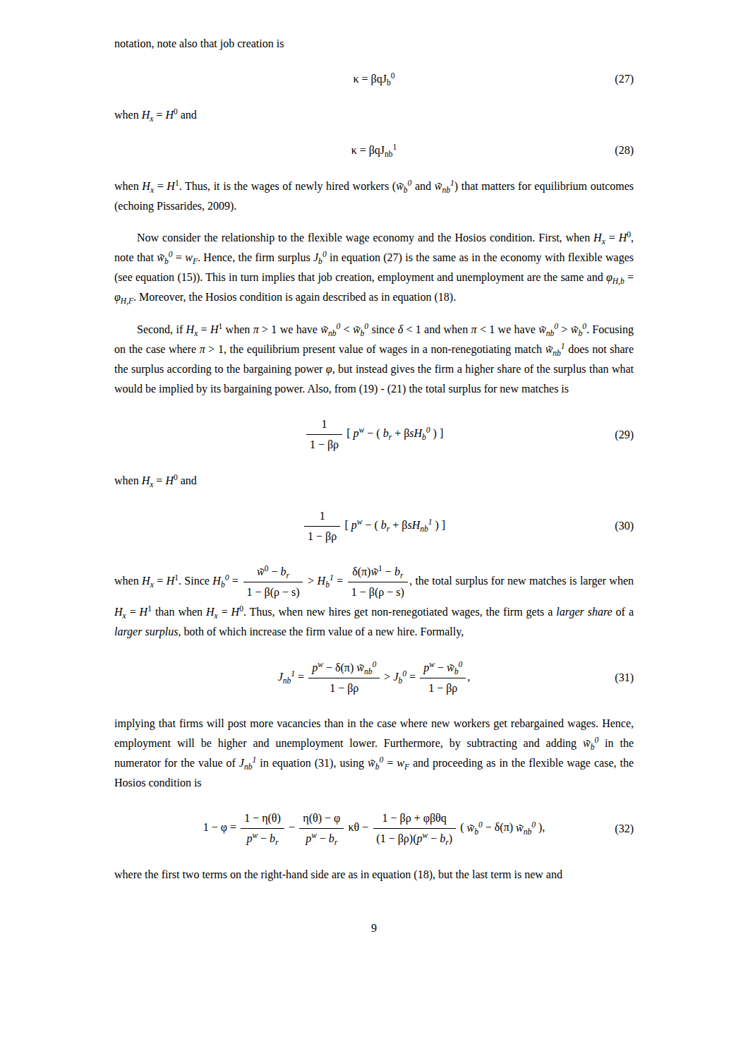notation, note also that job creation is
κ = βqJb0 (27)
when Hx = H0 and
κ = βqJnb1 (28)
when Hx = H1. Thus, it is the wages of newly hired workers (w̃b0 and w̃nb1) that matters for equilibrium outcomes (echoing Pissarides, 2009).
Now consider the relationship to the flexible wage economy and the Hosios condition. First, when Hx = H0, note that w̃b0 = wF. Hence, the firm surplus Jb0 in equation (27) is the same as in the economy with flexible wages (see equation (15)). This in turn implies that job creation, employment and unemployment are the same and φH,b = φH,F. Moreover, the Hosios condition is again described as in equation (18).
Second, if Hx = H1 when π > 1 we have w̃nb0 < w̃b0 since δ < 1 and when π < 1 we have w̃nb0 > w̃b0. Focusing on the case where π > 1, the equilibrium present value of wages in a non-renegotiating match w̃nb1 does not share the surplus according to the bargaining power φ, but instead gives the firm a higher share of the surplus than what would be implied by its bargaining power. Also, from (19) - (21) the total surplus for new matches is
11 − βρ [ pw − ( br + βsHb0 ) ] (29)
when Hx = H0 and
11 − βρ [ pw − ( br + βsHnb1 ) ] (30)
when Hx = H1. Since Hb0 = w̃0 − br 1 − β(ρ − s) > Hb1 = δ(π)w̃1 − br 1 − β(ρ − s), the total surplus for new matches is larger when Hx = H1 than when Hx = H0. Thus, when new hires get non-renegotiated wages, the firm gets a larger share of a larger surplus, both of which increase the firm value of a new hire. Formally,
Jnb1 = pw − δ(π) w̃nb01 − βρ > Jb0 = pw − w̃b01 − βρ, (31)
implying that firms will post more vacancies than in the case where new workers get rebargained wages. Hence, employment will be higher and unemployment lower. Furthermore, by subtracting and adding w̃b0 in the numerator for the value of Jnb1 in equation (31), using w̃b0 = wF and proceeding as in the flexible wage case, the Hosios condition is
1 − φ = 1 − η(θ) pw − br − η(θ) − φ pw − br κθ − 1 − βρ + φβθq(1 − βρ)(pw − br) ( w̃b0 − δ(π) w̃nb0 ), (32)
where the first two terms on the right-hand side are as in equation (18), but the last term is new and
9